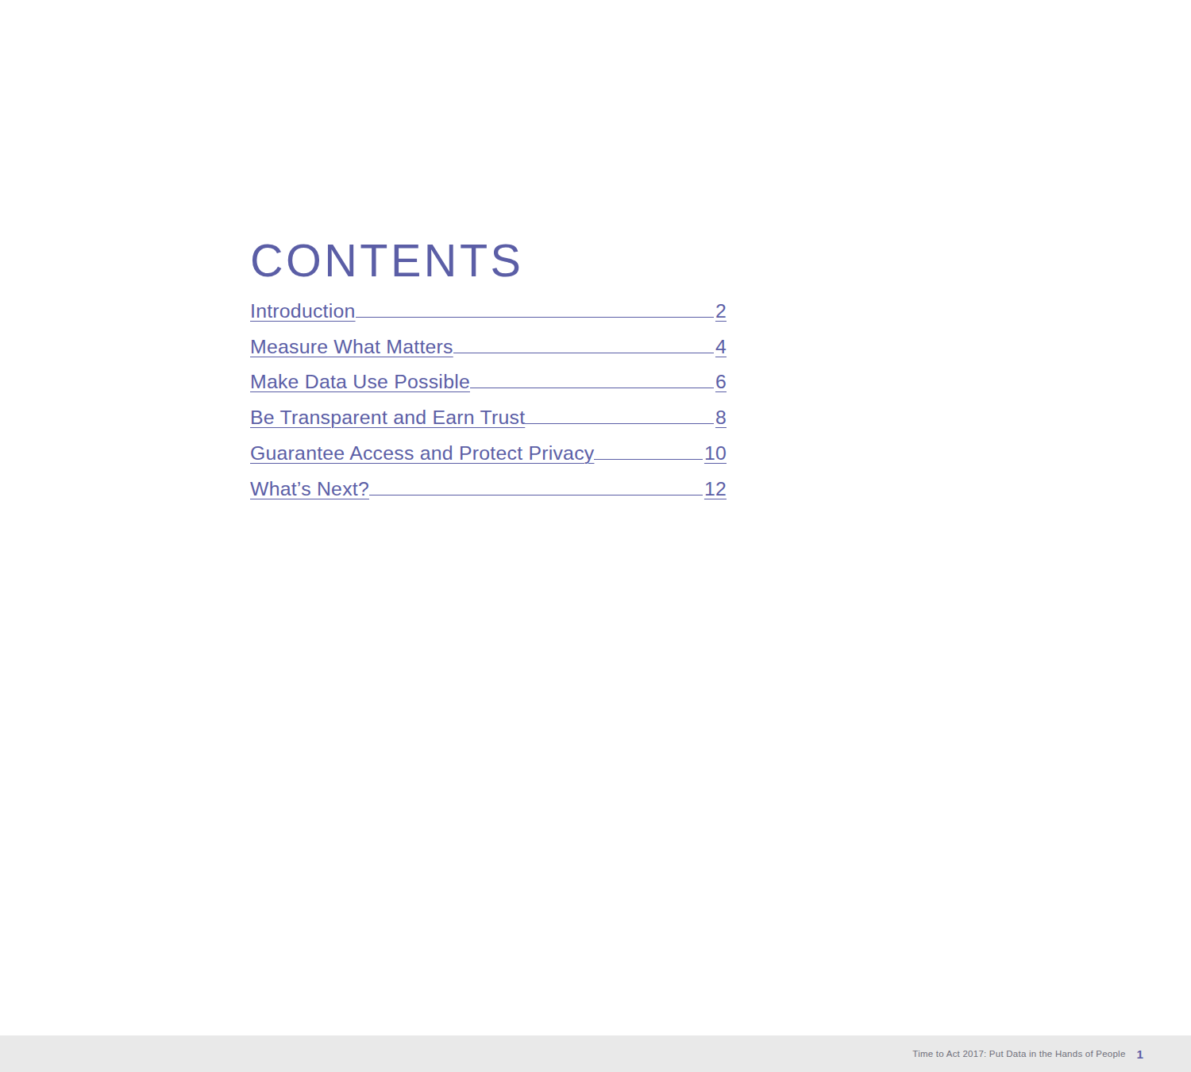Contents
Introduction 2
Measure What Matters 4
Make Data Use Possible 6
Be Transparent and Earn Trust 8
Guarantee Access and Protect Privacy 10
What’s Next? 12
Time to Act 2017: Put Data in the Hands of People 1